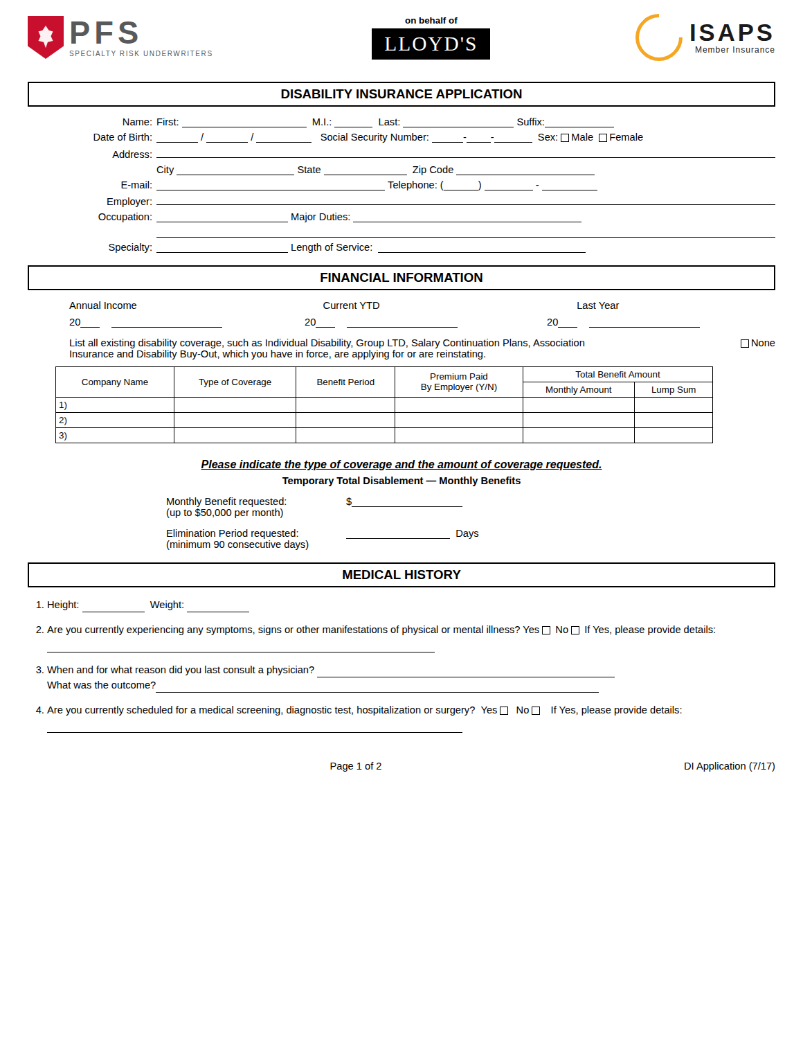PFS
SPECIALTY RISK UNDERWRITERS
on behalf of
LLOYD'S
ISAPS
Member Insurance
DISABILITY INSURANCE APPLICATION
Name:
First: M.I.: Last: Suffix:
Date of Birth:
/ / Social Security Number: - - Sex: Male Female
Address:
City State Zip Code
E-mail:
Telephone: ( ) -
Employer:
Occupation:
Major Duties:
Specialty:
Length of Service:
FINANCIAL INFORMATION
Annual Income
Current YTD
Last Year
20
20
20
List all existing disability coverage, such as Individual Disability, Group LTD, Salary Continuation Plans, Association Insurance and Disability Buy-Out, which you have in force, are applying for or are reinstating.
None
| Company Name | Type of Coverage | Benefit Period | Premium Paid By Employer (Y/N) | Total Benefit Amount |
| --- | --- | --- | --- | --- |
| Monthly Amount | Lump Sum |
| 1) | | | | | |
| 2) | | | | | |
| 3) | | | | | |
Please indicate the type of coverage and the amount of coverage requested.
Temporary Total Disablement — Monthly Benefits
Monthly Benefit requested:
(up to $50,000 per month)
$
Elimination Period requested:
(minimum 90 consecutive days)
Days
MEDICAL HISTORY
Height: Weight:
Are you currently experiencing any symptoms, signs or other manifestations of physical or mental illness? Yes No If Yes, please provide details:
When and for what reason did you last consult a physician?
What was the outcome?
Are you currently scheduled for a medical screening, diagnostic test, hospitalization or surgery? Yes No If Yes, please provide details:
Page 1 of 2
DI Application (7/17)